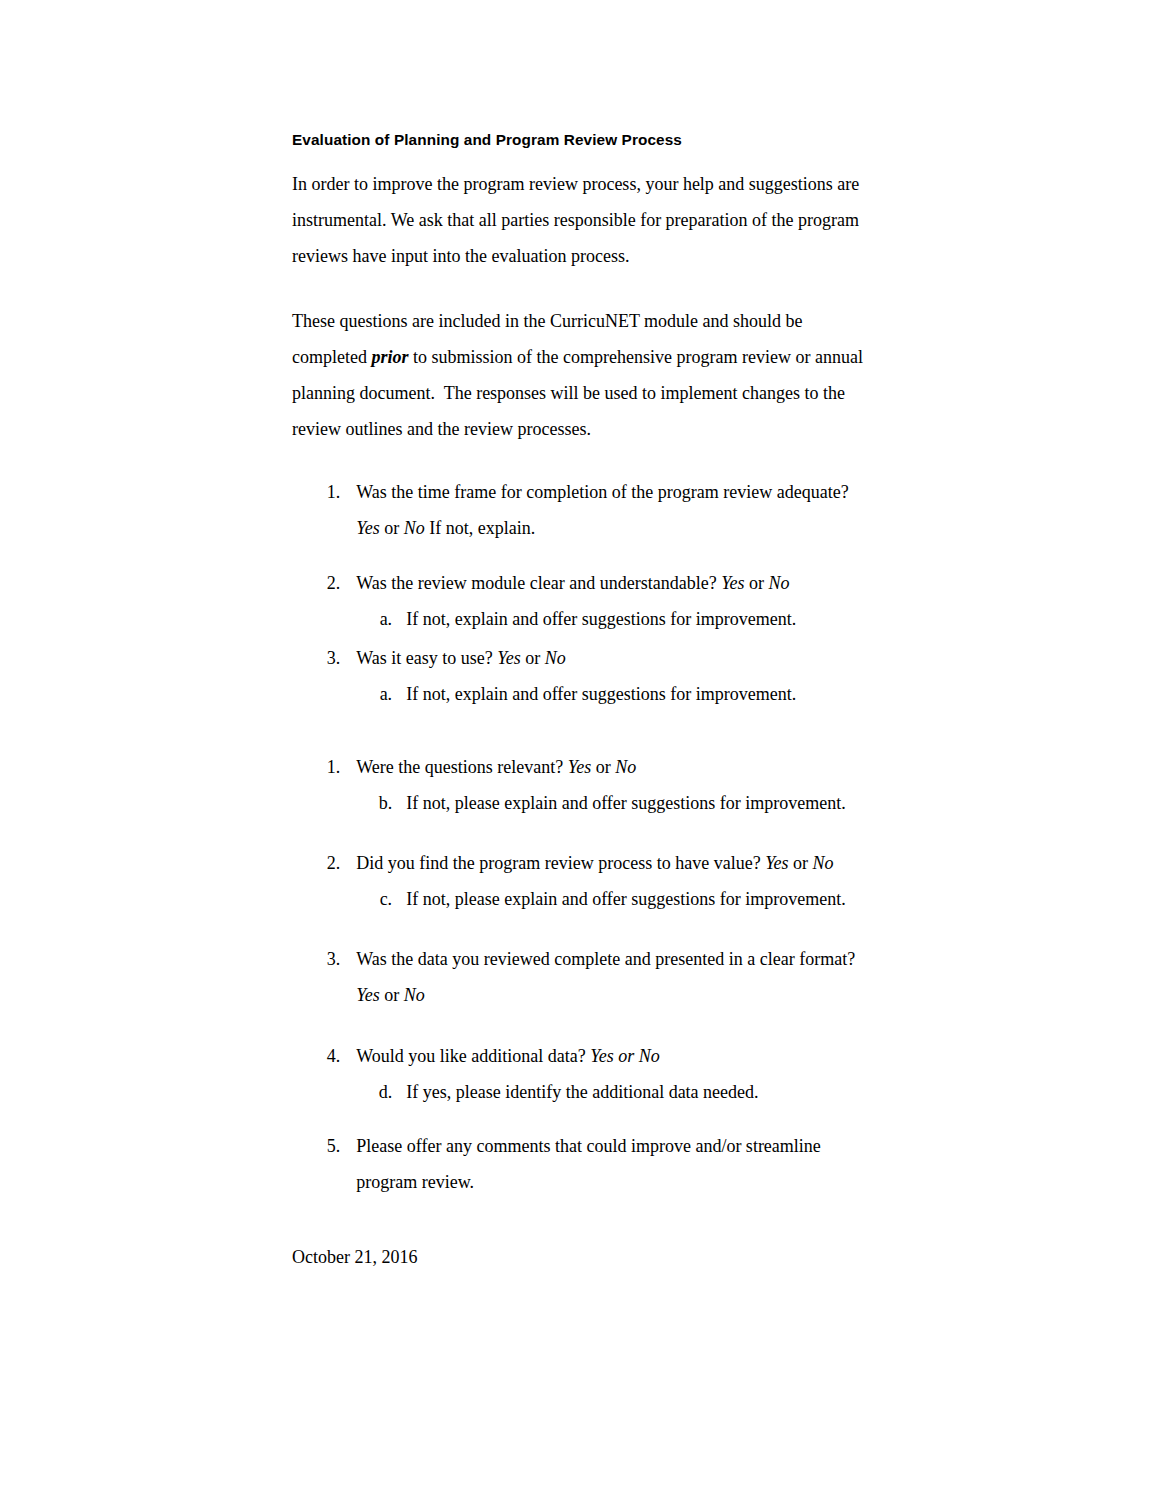Evaluation of Planning and Program Review Process
In order to improve the program review process, your help and suggestions are instrumental. We ask that all parties responsible for preparation of the program reviews have input into the evaluation process.
These questions are included in the CurricuNET module and should be completed prior to submission of the comprehensive program review or annual planning document. The responses will be used to implement changes to the review outlines and the review processes.
Was the time frame for completion of the program review adequate? Yes or No If not, explain.
Was the review module clear and understandable? Yes or No
If not, explain and offer suggestions for improvement.
Was it easy to use? Yes or No
If not, explain and offer suggestions for improvement.
Were the questions relevant? Yes or No
If not, please explain and offer suggestions for improvement.
Did you find the program review process to have value? Yes or No
If not, please explain and offer suggestions for improvement.
Was the data you reviewed complete and presented in a clear format? Yes or No
Would you like additional data? Yes or No
If yes, please identify the additional data needed.
Please offer any comments that could improve and/or streamline program review.
October 21, 2016